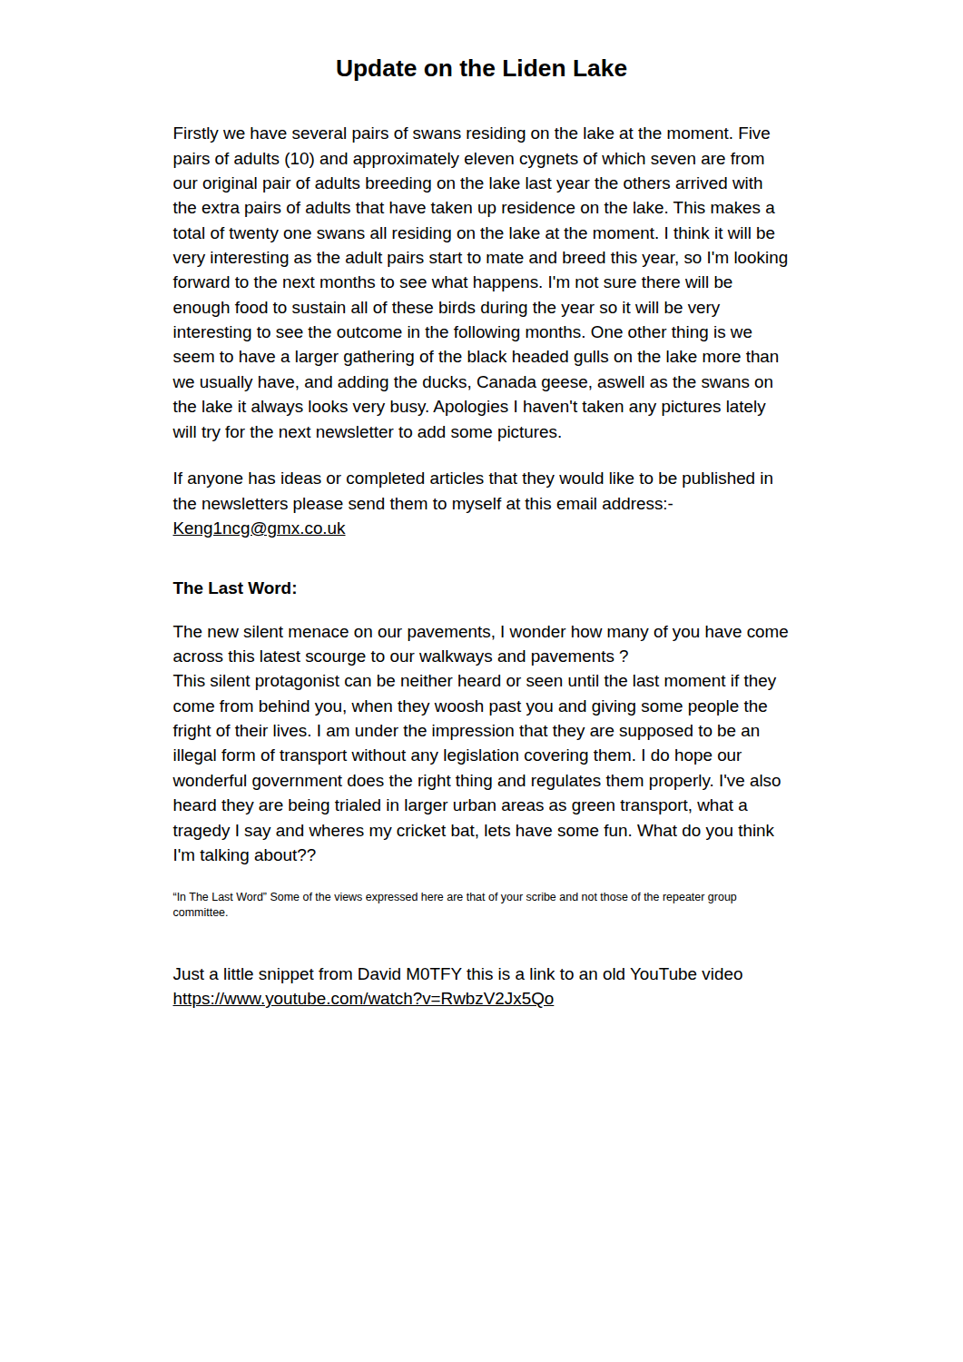Update on the Liden Lake
Firstly we have several pairs of swans residing on the lake at the moment. Five pairs of adults (10) and approximately eleven cygnets of which seven are from our original pair of adults breeding on the lake last year the others arrived with the extra pairs of adults that have taken up residence on the lake. This makes a total of twenty one swans all residing on the lake at the moment. I think it will be very interesting as the adult pairs start to mate and breed this year, so I'm looking forward to the next months to see what happens. I'm not sure there will be enough food to sustain all of these birds during the year so it will be very interesting to see the outcome in the following months. One other thing is we seem to have a larger gathering of the black headed gulls on the lake more than we usually have, and adding the ducks, Canada geese, aswell as the swans on the lake it always looks very busy. Apologies I haven't taken any pictures lately will try for the next newsletter to add some pictures.
If anyone has ideas or completed articles that they would like to be published in the newsletters please send them to myself at this email address:- Keng1ncg@gmx.co.uk
The Last Word:
The new silent menace on our pavements, I wonder how many of you have come across this latest scourge to our walkways and pavements ?
This silent protagonist can be neither heard or seen until the last moment if they come from behind you, when they woosh past you and giving some people the fright of their lives. I am under the impression that they are supposed to be an illegal form of transport without any legislation covering them. I do hope our wonderful government does the right thing and regulates them properly. I've also heard they are being trialed in larger urban areas as green transport, what a tragedy I say and wheres my cricket bat, lets have some fun. What do you think I'm talking about??
“In The Last Word” Some of the views expressed here are that of your scribe and not those of the repeater group committee.
Just a little snippet from David M0TFY this is a link to an old YouTube video
https://www.youtube.com/watch?v=RwbzV2Jx5Qo